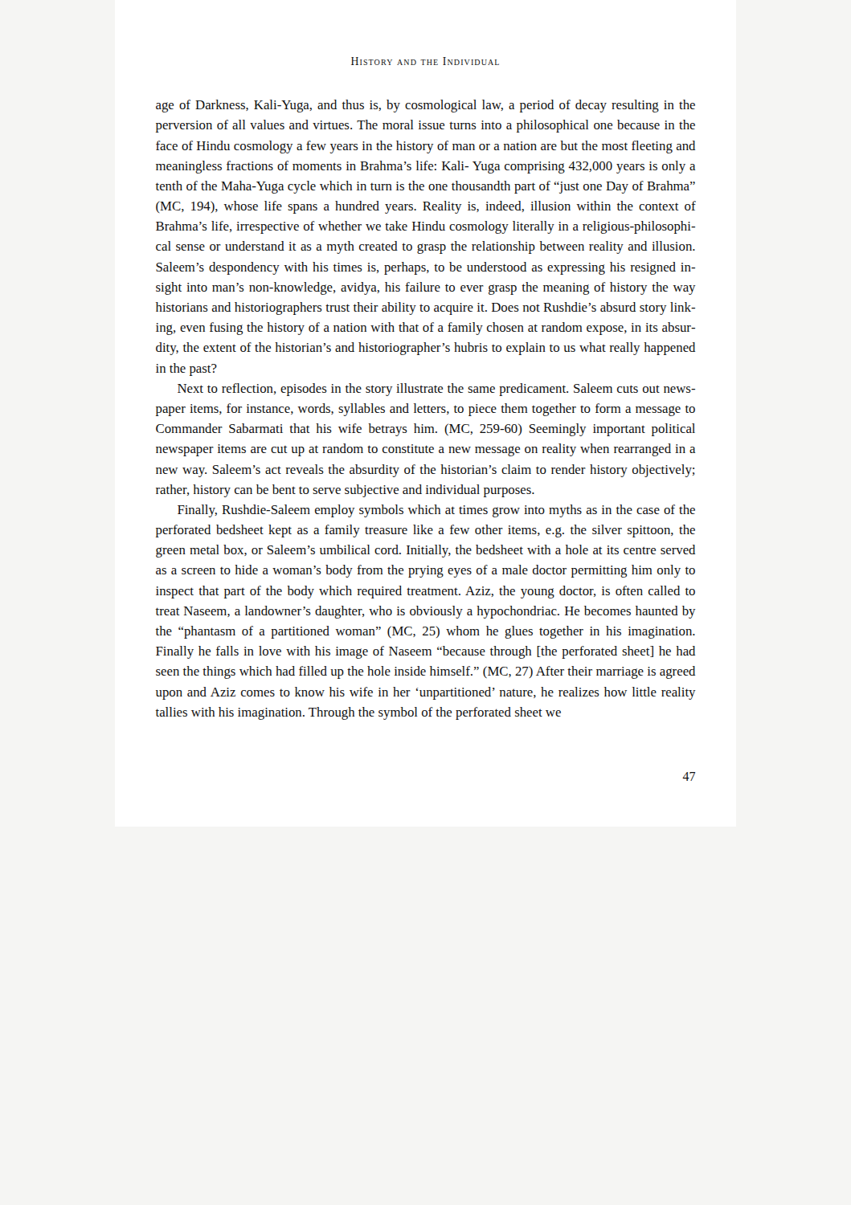History and the Individual
age of Darkness, Kali-Yuga, and thus is, by cosmological law, a period of decay resulting in the perversion of all values and virtues. The moral issue turns into a philosophical one because in the face of Hindu cosmology a few years in the history of man or a nation are but the most fleeting and meaningless fractions of moments in Brahma’s life: Kali- Yuga comprising 432,000 years is only a tenth of the Maha-Yuga cycle which in turn is the one thousandth part of “just one Day of Brahma” (MC, 194), whose life spans a hundred years. Reality is, indeed, illusion within the context of Brahma’s life, irrespective of whether we take Hindu cosmology literally in a religious-philosophical sense or understand it as a myth created to grasp the relationship between reality and illusion. Saleem’s despondency with his times is, perhaps, to be understood as expressing his resigned insight into man’s non-knowledge, avidya, his failure to ever grasp the meaning of history the way historians and historiographers trust their ability to acquire it. Does not Rushdie’s absurd story linking, even fusing the history of a nation with that of a family chosen at random expose, in its absurdity, the extent of the historian’s and historiographer’s hubris to explain to us what really happened in the past?
Next to reflection, episodes in the story illustrate the same predicament. Saleem cuts out newspaper items, for instance, words, syllables and letters, to piece them together to form a message to Commander Sabarmati that his wife betrays him. (MC, 259-60) Seemingly important political newspaper items are cut up at random to constitute a new message on reality when rearranged in a new way. Saleem’s act reveals the absurdity of the historian’s claim to render history objectively; rather, history can be bent to serve subjective and individual purposes.
Finally, Rushdie-Saleem employ symbols which at times grow into myths as in the case of the perforated bedsheet kept as a family treasure like a few other items, e.g. the silver spittoon, the green metal box, or Saleem’s umbilical cord. Initially, the bedsheet with a hole at its centre served as a screen to hide a woman’s body from the prying eyes of a male doctor permitting him only to inspect that part of the body which required treatment. Aziz, the young doctor, is often called to treat Naseem, a landowner’s daughter, who is obviously a hypochondriac. He becomes haunted by the “phantasm of a partitioned woman” (MC, 25) whom he glues together in his imagination. Finally he falls in love with his image of Naseem “because through [the perforated sheet] he had seen the things which had filled up the hole inside himself.” (MC, 27) After their marriage is agreed upon and Aziz comes to know his wife in her ‘unpartitioned’ nature, he realizes how little reality tallies with his imagination. Through the symbol of the perforated sheet we
47